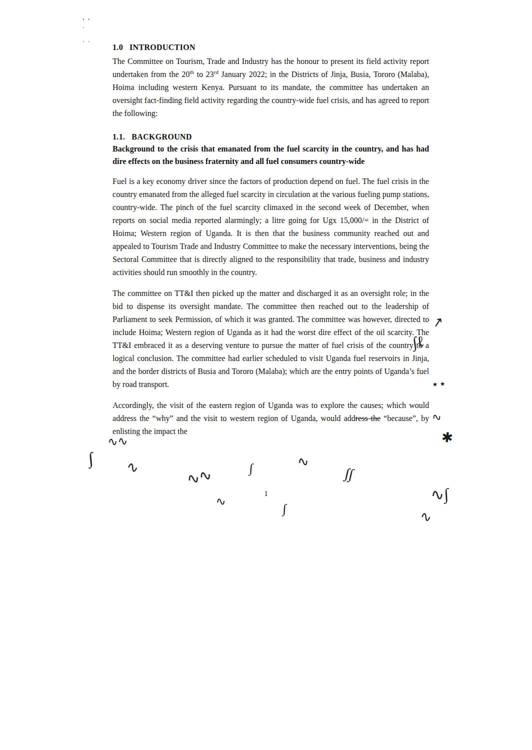‘ ‘
·
· ·
1.0 INTRODUCTION
The Committee on Tourism, Trade and Industry has the honour to present its field activity report undertaken from the 20th to 23rd January 2022; in the Districts of Jinja, Busia, Tororo (Malaba), Hoima including western Kenya. Pursuant to its mandate, the committee has undertaken an oversight fact-finding field activity regarding the country-wide fuel crisis, and has agreed to report the following:
1.1. BACKGROUND
Background to the crisis that emanated from the fuel scarcity in the country, and has had dire effects on the business fraternity and all fuel consumers country-wide
Fuel is a key economy driver since the factors of production depend on fuel. The fuel crisis in the country emanated from the alleged fuel scarcity in circulation at the various fueling pump stations, country-wide. The pinch of the fuel scarcity climaxed in the second week of December, when reports on social media reported alarmingly; a litre going for Ugx 15,000/= in the District of Hoima; Western region of Uganda. It is then that the business community reached out and appealed to Tourism Trade and Industry Committee to make the necessary interventions, being the Sectoral Committee that is directly aligned to the responsibility that trade, business and industry activities should run smoothly in the country.
The committee on TT&I then picked up the matter and discharged it as an oversight role; in the bid to dispense its oversight mandate. The committee then reached out to the leadership of Parliament to seek Permission, of which it was granted. The committee was however, directed to include Hoima; Western region of Uganda as it had the worst dire effect of the oil scarcity. The TT&I embraced it as a deserving venture to pursue the matter of fuel crisis of the country to a logical conclusion. The committee had earlier scheduled to visit Uganda fuel reservoirs in Jinja, and the border districts of Busia and Tororo (Malaba); which are the entry points of Uganda’s fuel by road transport.
Accordingly, the visit of the eastern region of Uganda was to explore the causes; which would address the “why” and the visit to western region of Uganda, would address the “because”, by enlisting the impact the
1
↗ ∫ℓ ⋆⋆ ∿ ✱ ∿∿ ∫ ∿ ∿∿ ∫ ∿ ∫∫ ∿ ∫ ∿∫ ∿